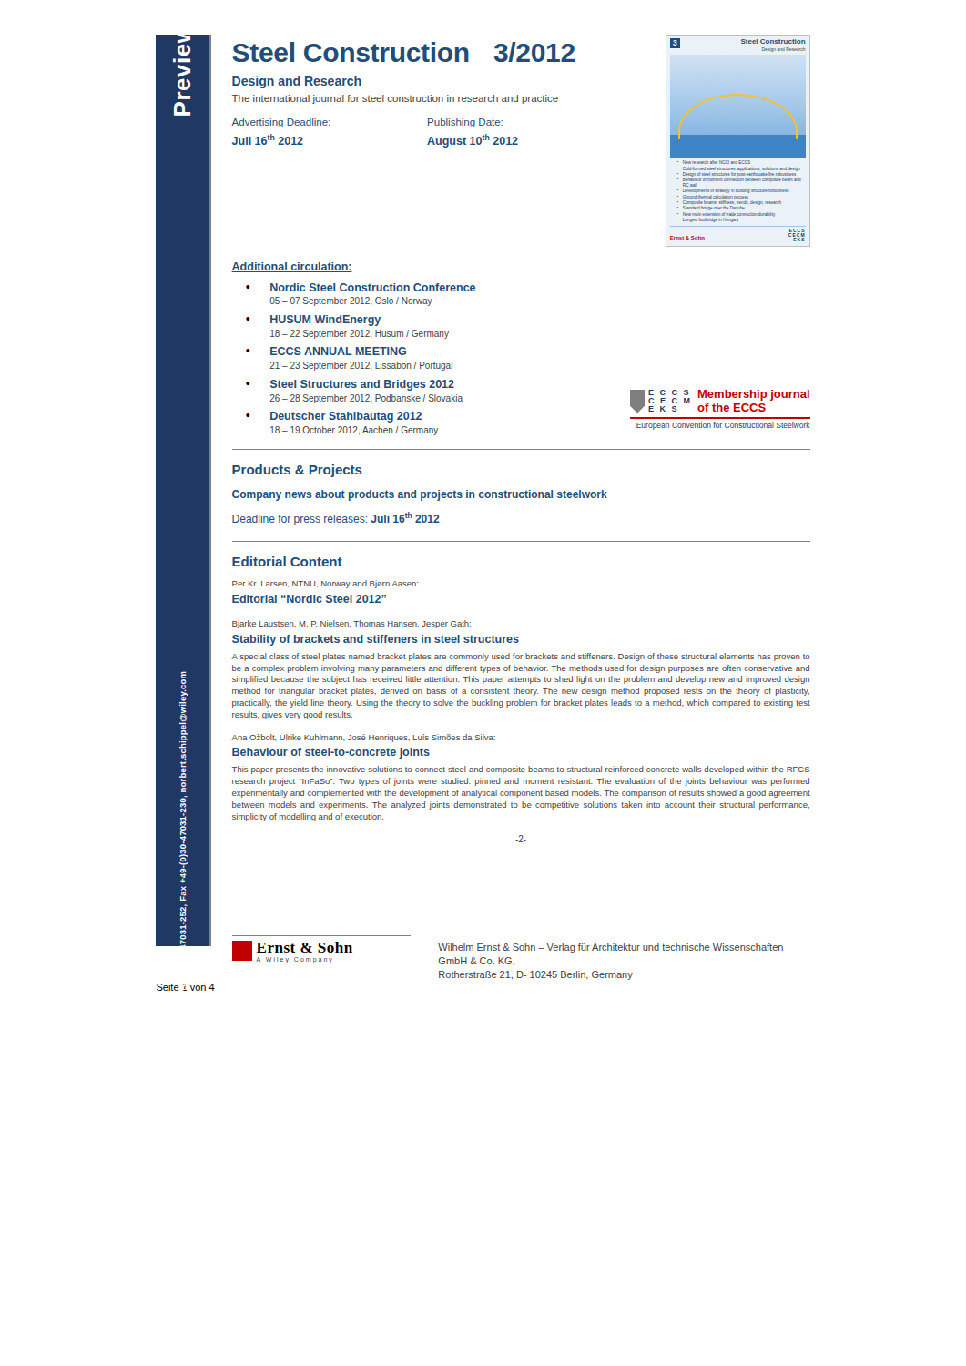Preview
Advertising Manager: Norbert Schippel, Tel. +49-(0)30-47031-252, Fax +49-(0)30-47031-230, norbert.schippel@wiley.com
Steel Construction 3/2012
Design and Research
The international journal for steel construction in research and practice
Advertising Deadline:
Juli 16th 2012
Publishing Date:
August 10th 2012
3
Steel Construction
Design and Research
New research after NCCI and ECCS
Cold-formed steel structures: applications, solutions and design
Design of steel structures for post-earthquake fire robustness
Behaviour of moment connection between composite beam and RC wall
Developments in strategy in building structure robustness
Ground thermal calculation process
Composite beams: stiffness, trends, design, research
Standard bridge over the Danube
New main extension of trade connection durability
Longest footbridge in Hungary
Ernst & Sohn
ECCS
CECM
EKS
Additional circulation:
Nordic Steel Construction Conference 05 – 07 September 2012, Oslo / Norway
HUSUM WindEnergy 18 – 22 September 2012, Husum / Germany
ECCS ANNUAL MEETING 21 – 23 September 2012, Lissabon / Portugal
Steel Structures and Bridges 2012 26 – 28 September 2012, Podbanske / Slovakia
Deutscher Stahlbautag 2012 18 – 19 October 2012, Aachen / Germany
E C C S
C E C M
E K S
Membership journal
of the ECCS
European Convention for Constructional Steelwork
Products & Projects
Company news about products and projects in constructional steelwork
Deadline for press releases: Juli 16th 2012
Editorial Content
Per Kr. Larsen, NTNU, Norway and Bjørn Aasen:
Editorial “Nordic Steel 2012”
Bjarke Laustsen, M. P. Nielsen, Thomas Hansen, Jesper Gath:
Stability of brackets and stiffeners in steel structures
A special class of steel plates named bracket plates are commonly used for brackets and stiffeners. Design of these structural elements has proven to be a complex problem involving many parameters and different types of behavior. The methods used for design purposes are often conservative and simplified because the subject has received little attention. This paper attempts to shed light on the problem and develop new and improved design method for triangular bracket plates, derived on basis of a consistent theory. The new design method proposed rests on the theory of plasticity, practically, the yield line theory. Using the theory to solve the buckling problem for bracket plates leads to a method, which compared to existing test results, gives very good results.
Ana Ožbolt, Ulrike Kuhlmann, José Henriques, Luís Simões da Silva:
Behaviour of steel-to-concrete joints
This paper presents the innovative solutions to connect steel and composite beams to structural reinforced concrete walls developed within the RFCS research project “InFaSo”. Two types of joints were studied: pinned and moment resistant. The evaluation of the joints behaviour was performed experimentally and complemented with the development of analytical component based models. The comparison of results showed a good agreement between models and experiments. The analyzed joints demonstrated to be competitive solutions taken into account their structural performance, simplicity of modelling and of execution.
-2-
Ernst & Sohn
A Wiley Company
Wilhelm Ernst & Sohn – Verlag für Architektur und technische Wissenschaften GmbH & Co. KG, Rotherstraße 21, D- 10245 Berlin, Germany
Seite 1 von 4